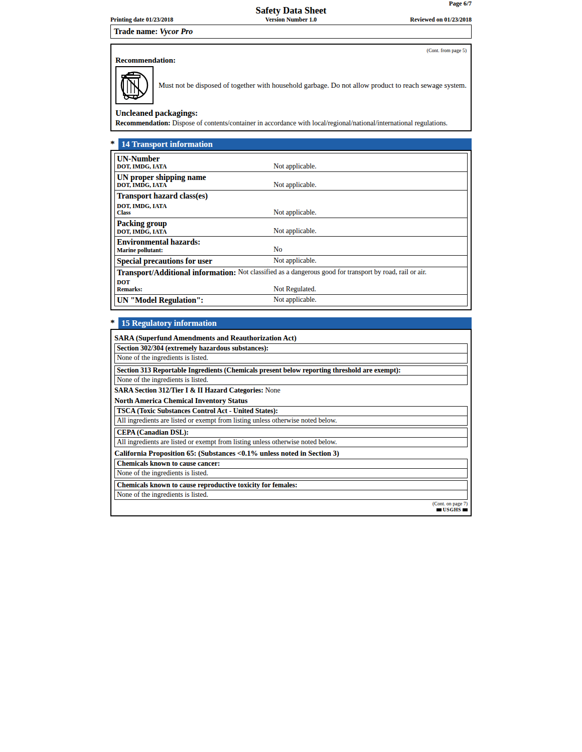Page 6/7
Safety Data Sheet
Printing date 01/23/2018
Version Number 1.0
Reviewed on 01/23/2018
Trade name: Vycor Pro
(Cont. from page 5)
Recommendation:
Must not be disposed of together with household garbage. Do not allow product to reach sewage system.
Uncleaned packagings:
Recommendation: Dispose of contents/container in accordance with local/regional/national/international regulations.
*
14 Transport information
UN-Number
DOT, IMDG, IATA
Not applicable.
UN proper shipping name
DOT, IMDG, IATA
Not applicable.
Transport hazard class(es)
DOT, IMDG, IATA
Class
Not applicable.
Packing group
DOT, IMDG, IATA
Not applicable.
Environmental hazards:
Marine pollutant:
No
Special precautions for user
Not applicable.
Transport/Additional information:
Not classified as a dangerous good for transport by road, rail or air.
DOT
Remarks:
Not Regulated.
UN "Model Regulation":
Not applicable.
*
15 Regulatory information
SARA (Superfund Amendments and Reauthorization Act)
Section 302/304 (extremely hazardous substances):
None of the ingredients is listed.
Section 313 Reportable Ingredients (Chemicals present below reporting threshold are exempt):
None of the ingredients is listed.
SARA Section 312/Tier I & II Hazard Categories: None
North America Chemical Inventory Status
TSCA (Toxic Substances Control Act - United States):
All ingredients are listed or exempt from listing unless otherwise noted below.
CEPA (Canadian DSL):
All ingredients are listed or exempt from listing unless otherwise noted below.
California Proposition 65: (Substances <0.1% unless noted in Section 3)
Chemicals known to cause cancer:
None of the ingredients is listed.
Chemicals known to cause reproductive toxicity for females:
None of the ingredients is listed.
(Cont. on page 7)
USGHS